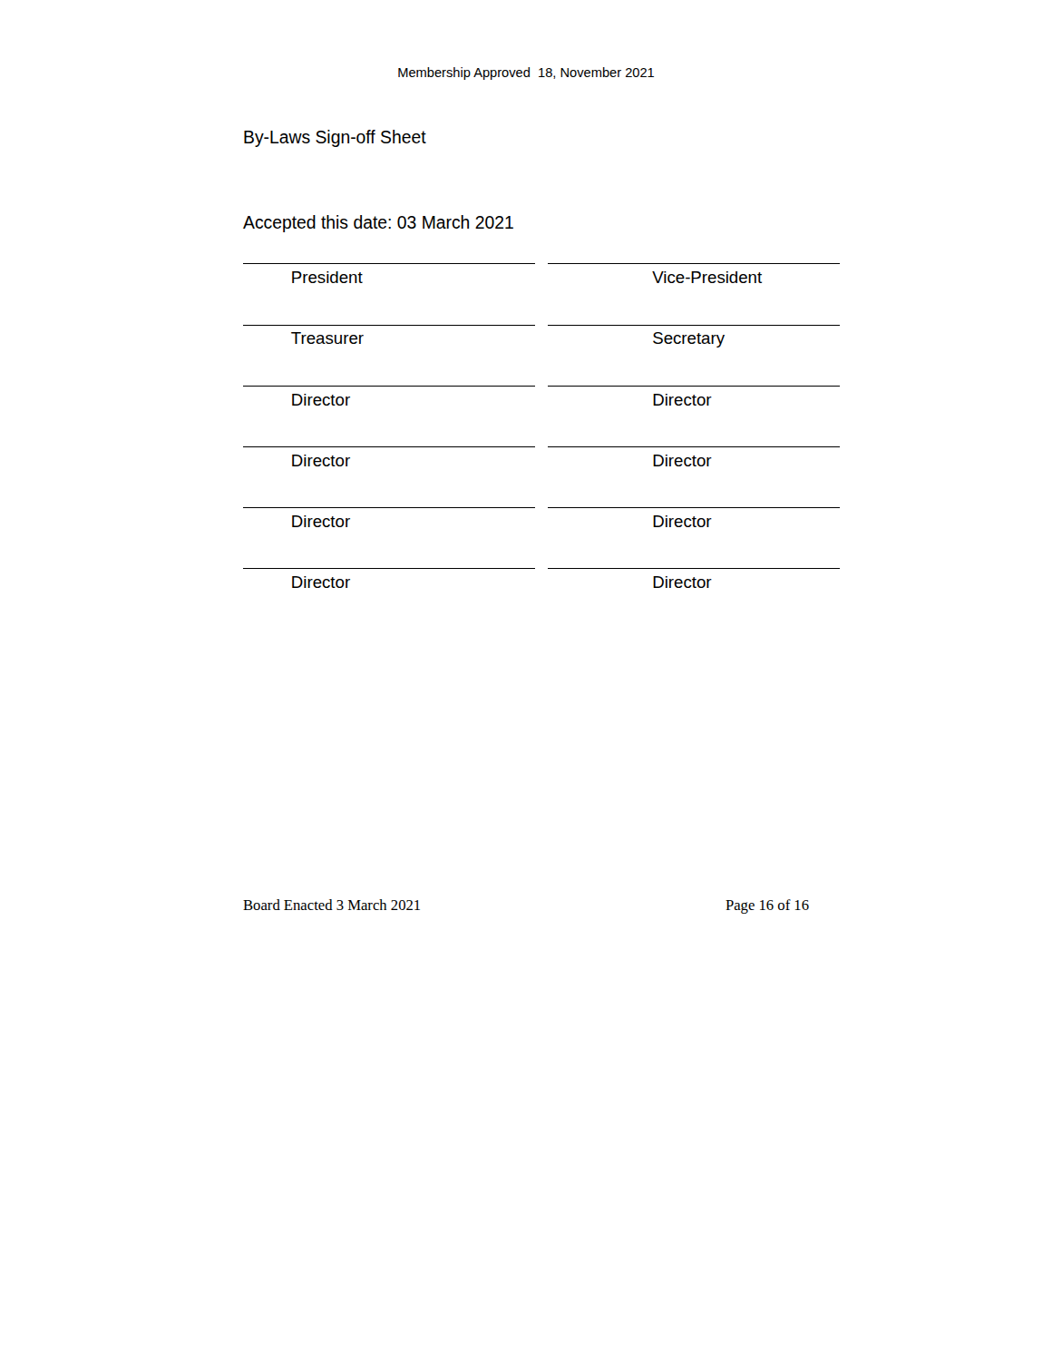Membership Approved 18, November 2021
By-Laws Sign-off Sheet
Accepted this date: 03 March 2021
| President | Vice-President |
| Treasurer | Secretary |
| Director | Director |
| Director | Director |
| Director | Director |
| Director | Director |
Board Enacted 3 March 2021 Page 16 of 16